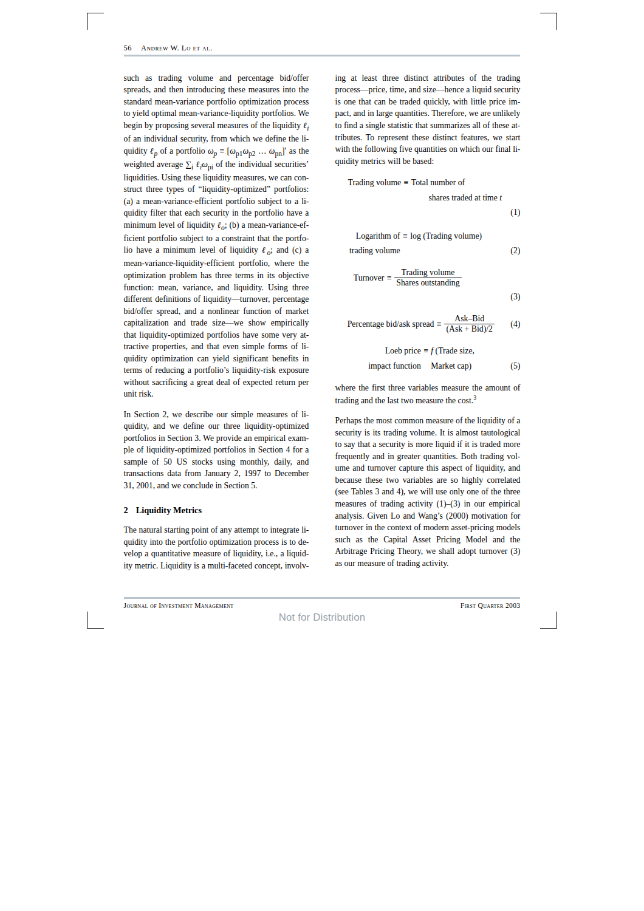56 Andrew W. Lo et al.
such as trading volume and percentage bid/offer spreads, and then introducing these measures into the standard mean-variance portfolio optimization process to yield optimal mean-variance-liquidity portfolios. We begin by proposing several measures of the liquidity ℓi of an individual security, from which we define the liquidity ℓp of a portfolio ωp ≡ [ωp1ωp2 … ωpn]′ as the weighted average ∑i ℓiωpi of the individual securities’ liquidities. Using these liquidity measures, we can construct three types of “liquidity-optimized” portfolios: (a) a mean-variance-efficient portfolio subject to a liquidity filter that each security in the portfolio have a minimum level of liquidity ℓo; (b) a mean-variance-efficient portfolio subject to a constraint that the portfolio have a minimum level of liquidity ℓo; and (c) a mean-variance-liquidity-efficient portfolio, where the optimization problem has three terms in its objective function: mean, variance, and liquidity. Using three different definitions of liquidity—turnover, percentage bid/offer spread, and a nonlinear function of market capitalization and trade size—we show empirically that liquidity-optimized portfolios have some very attractive properties, and that even simple forms of liquidity optimization can yield significant benefits in terms of reducing a portfolio’s liquidity-risk exposure without sacrificing a great deal of expected return per unit risk.
In Section 2, we describe our simple measures of liquidity, and we define our three liquidity-optimized portfolios in Section 3. We provide an empirical example of liquidity-optimized portfolios in Section 4 for a sample of 50 US stocks using monthly, daily, and transactions data from January 2, 1997 to December 31, 2001, and we conclude in Section 5.
2 Liquidity Metrics
The natural starting point of any attempt to integrate liquidity into the portfolio optimization process is to develop a quantitative measure of liquidity, i.e., a liquidity metric. Liquidity is a multi-faceted concept, involving at least three distinct attributes of the trading process—price, time, and size—hence a liquid security is one that can be traded quickly, with little price impact, and in large quantities. Therefore, we are unlikely to find a single statistic that summarizes all of these attributes. To represent these distinct features, we start with the following five quantities on which our final liquidity metrics will be based:
| Trading volume | ≡ | Total number of | |
| | | shares traded at time t | |
| | | | (1) |
| Logarithm of | ≡ | log (Trading volume) | |
| trading volume | | | (2) |
| Turnover | ≡ | Trading volume Shares outstanding | |
| | | | (3) |
| Percentage bid/ask spread | ≡ | Ask–Bid (Ask + Bid)/2 | (4) |
| Loeb price | ≡ | f (Trade size, | |
| impact function | | Market cap) | (5) |
where the first three variables measure the amount of trading and the last two measure the cost.3
Perhaps the most common measure of the liquidity of a security is its trading volume. It is almost tautological to say that a security is more liquid if it is traded more frequently and in greater quantities. Both trading volume and turnover capture this aspect of liquidity, and because these two variables are so highly correlated (see Tables 3 and 4), we will use only one of the three measures of trading activity (1)–(3) in our empirical analysis. Given Lo and Wang’s (2000) motivation for turnover in the context of modern asset-pricing models such as the Capital Asset Pricing Model and the Arbitrage Pricing Theory, we shall adopt turnover (3) as our measure of trading activity.
Journal of Investment Management First Quarter 2003
Not for Distribution